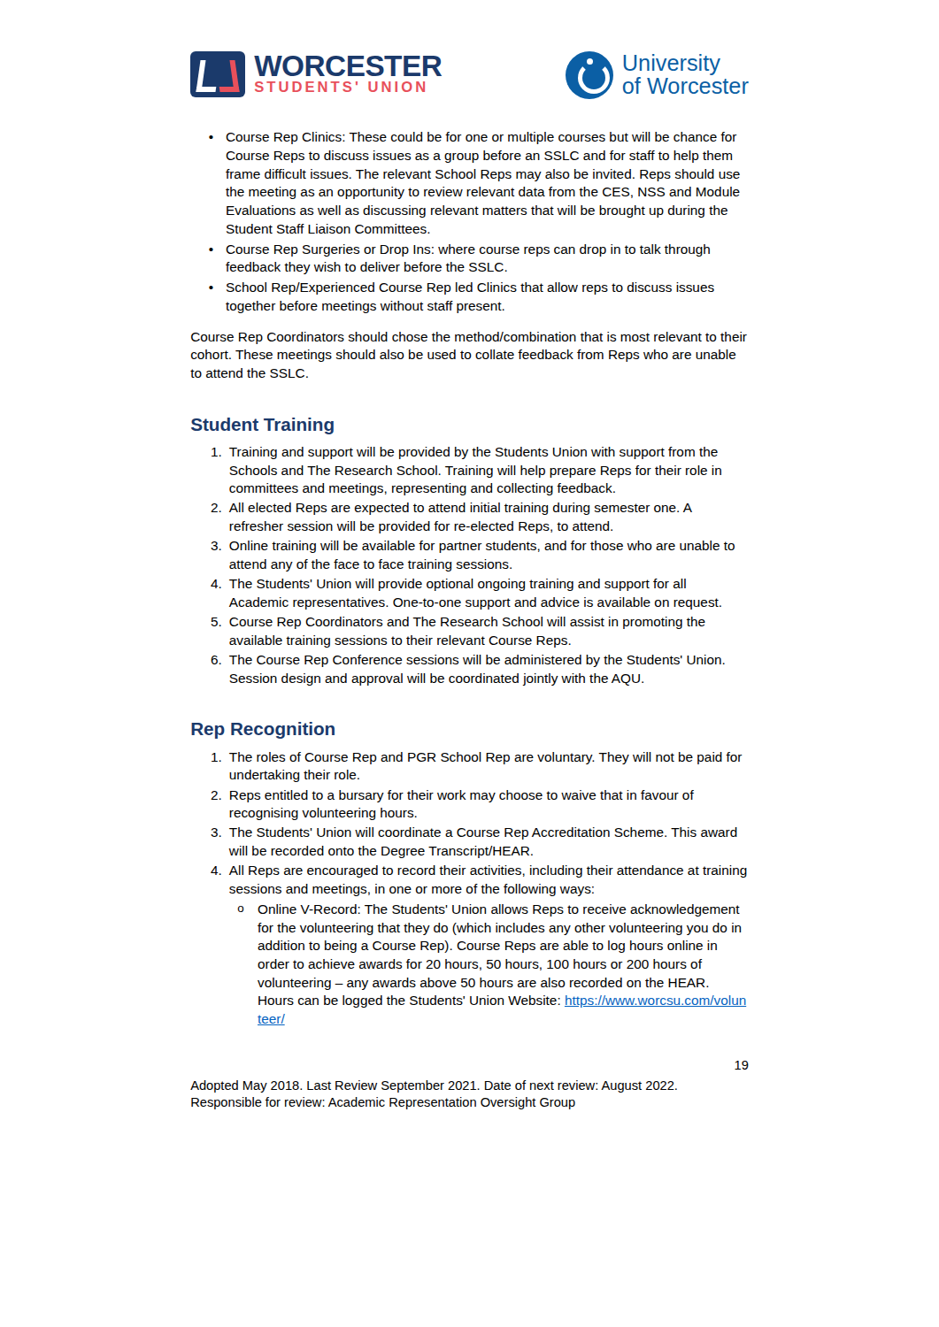WORCESTER
STUDENTS' UNION
University
of Worcester
Course Rep Clinics: These could be for one or multiple courses but will be chance for Course Reps to discuss issues as a group before an SSLC and for staff to help them frame difficult issues. The relevant School Reps may also be invited. Reps should use the meeting as an opportunity to review relevant data from the CES, NSS and Module Evaluations as well as discussing relevant matters that will be brought up during the Student Staff Liaison Committees.
Course Rep Surgeries or Drop Ins: where course reps can drop in to talk through feedback they wish to deliver before the SSLC.
School Rep/Experienced Course Rep led Clinics that allow reps to discuss issues together before meetings without staff present.
Course Rep Coordinators should chose the method/combination that is most relevant to their cohort. These meetings should also be used to collate feedback from Reps who are unable to attend the SSLC.
Student Training
Training and support will be provided by the Students Union with support from the Schools and The Research School. Training will help prepare Reps for their role in committees and meetings, representing and collecting feedback.
All elected Reps are expected to attend initial training during semester one. A refresher session will be provided for re-elected Reps, to attend.
Online training will be available for partner students, and for those who are unable to attend any of the face to face training sessions.
The Students' Union will provide optional ongoing training and support for all Academic representatives. One-to-one support and advice is available on request.
Course Rep Coordinators and The Research School will assist in promoting the available training sessions to their relevant Course Reps.
The Course Rep Conference sessions will be administered by the Students' Union. Session design and approval will be coordinated jointly with the AQU.
Rep Recognition
The roles of Course Rep and PGR School Rep are voluntary. They will not be paid for undertaking their role.
Reps entitled to a bursary for their work may choose to waive that in favour of recognising volunteering hours.
The Students' Union will coordinate a Course Rep Accreditation Scheme. This award will be recorded onto the Degree Transcript/HEAR.
All Reps are encouraged to record their activities, including their attendance at training sessions and meetings, in one or more of the following ways:
Online V-Record: The Students' Union allows Reps to receive acknowledgement for the volunteering that they do (which includes any other volunteering you do in addition to being a Course Rep). Course Reps are able to log hours online in order to achieve awards for 20 hours, 50 hours, 100 hours or 200 hours of volunteering – any awards above 50 hours are also recorded on the HEAR. Hours can be logged the Students' Union Website: https://www.worcsu.com/volunteer/
19
Adopted May 2018. Last Review September 2021. Date of next review: August 2022. Responsible for review: Academic Representation Oversight Group